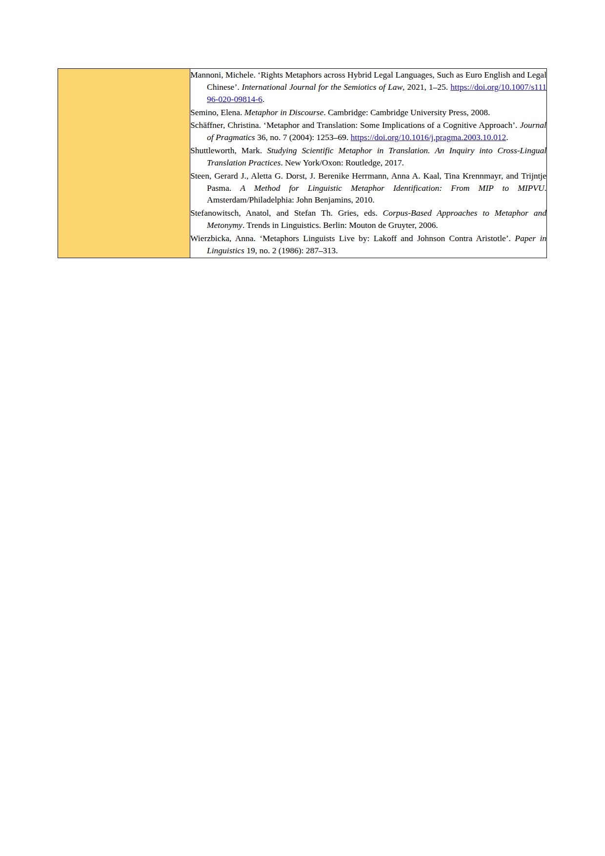| | Mannoni, Michele. ‘Rights Metaphors across Hybrid Legal Languages, Such as Euro English and Legal Chinese’. International Journal for the Semiotics of Law , 2021, 1–25. https://doi.org/10.1007/s11196-020-09814-6 . Semino, Elena. Metaphor in Discourse . Cambridge: Cambridge University Press, 2008. Schäffner, Christina. ‘Metaphor and Translation: Some Implications of a Cognitive Approach’. Journal of Pragmatics 36, no. 7 (2004): 1253–69. https://doi.org/10.1016/j.pragma.2003.10.012 . Shuttleworth, Mark. Studying Scientific Metaphor in Translation. An Inquiry into Cross-Lingual Translation Practices . New York/Oxon: Routledge, 2017. Steen, Gerard J., Aletta G. Dorst, J. Berenike Herrmann, Anna A. Kaal, Tina Krennmayr, and Trijntje Pasma. A Method for Linguistic Metaphor Identification: From MIP to MIPVU . Amsterdam/Philadelphia: John Benjamins, 2010. Stefanowitsch, Anatol, and Stefan Th. Gries, eds. Corpus-Based Approaches to Metaphor and Metonymy . Trends in Linguistics. Berlin: Mouton de Gruyter, 2006. Wierzbicka, Anna. ‘Metaphors Linguists Live by: Lakoff and Johnson Contra Aristotle’. Paper in Linguistics 19, no. 2 (1986): 287–313. |